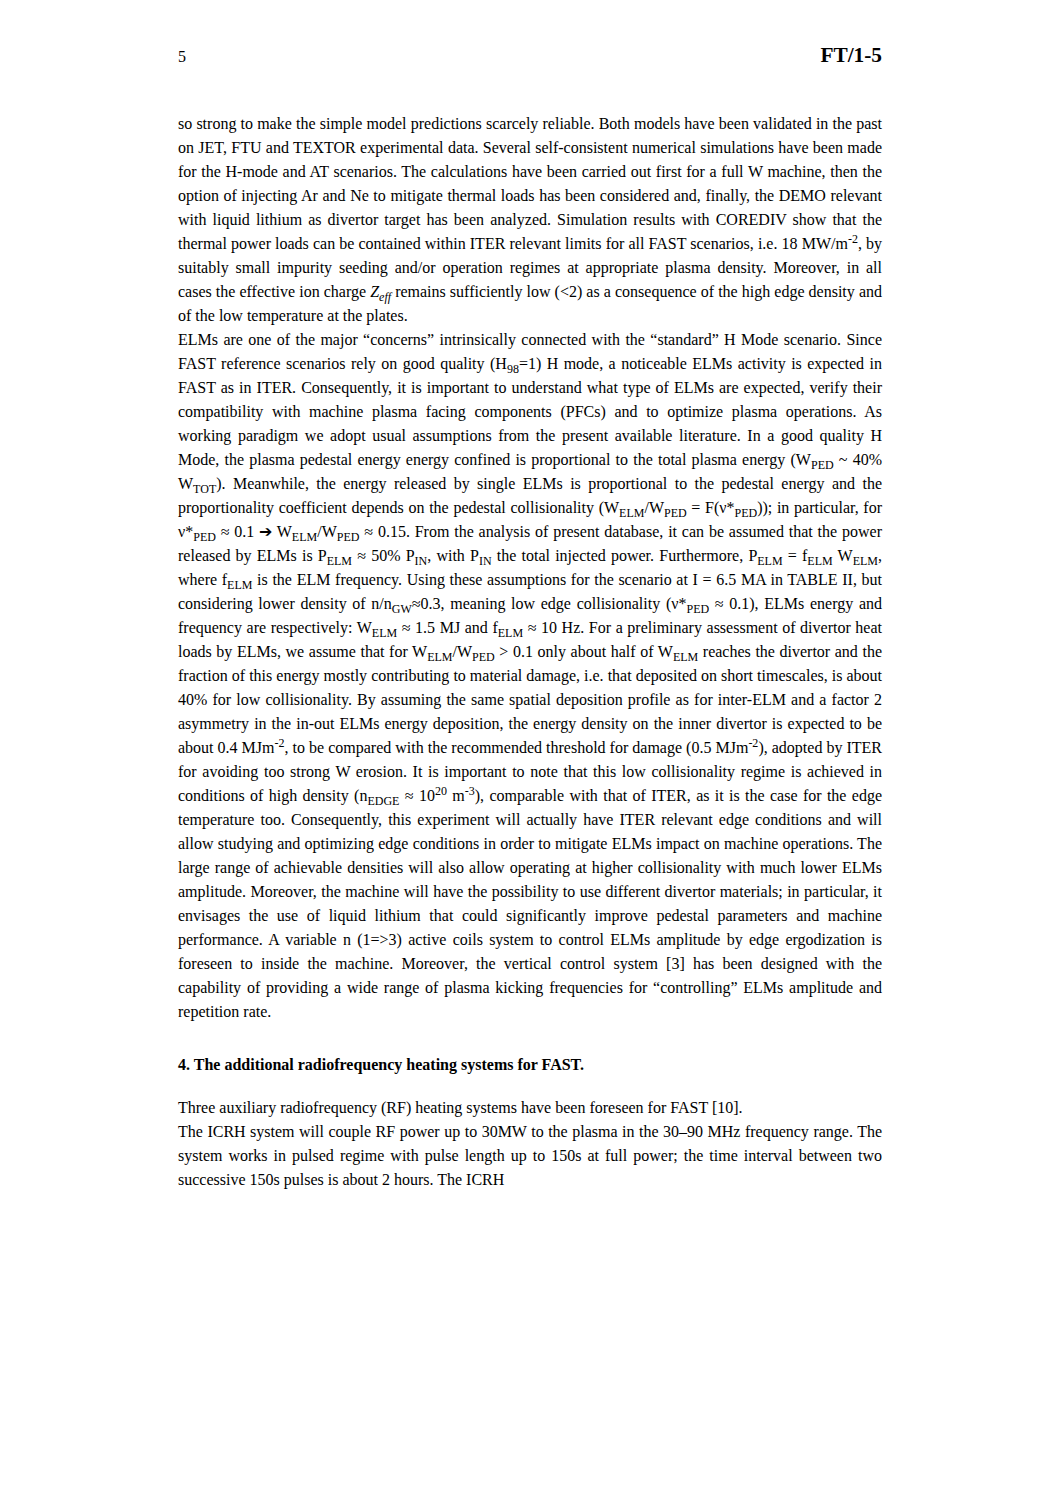5 FT/1-5
so strong to make the simple model predictions scarcely reliable. Both models have been validated in the past on JET, FTU and TEXTOR experimental data. Several self-consistent numerical simulations have been made for the H-mode and AT scenarios. The calculations have been carried out first for a full W machine, then the option of injecting Ar and Ne to mitigate thermal loads has been considered and, finally, the DEMO relevant with liquid lithium as divertor target has been analyzed. Simulation results with COREDIV show that the thermal power loads can be contained within ITER relevant limits for all FAST scenarios, i.e. 18 MW/m-2, by suitably small impurity seeding and/or operation regimes at appropriate plasma density. Moreover, in all cases the effective ion charge Zeff remains sufficiently low (<2) as a consequence of the high edge density and of the low temperature at the plates.
ELMs are one of the major “concerns” intrinsically connected with the “standard” H Mode scenario. Since FAST reference scenarios rely on good quality (H98=1) H mode, a noticeable ELMs activity is expected in FAST as in ITER. Consequently, it is important to understand what type of ELMs are expected, verify their compatibility with machine plasma facing components (PFCs) and to optimize plasma operations. As working paradigm we adopt usual assumptions from the present available literature. In a good quality H Mode, the plasma pedestal energy energy confined is proportional to the total plasma energy (WPED ~ 40% WTOT). Meanwhile, the energy released by single ELMs is proportional to the pedestal energy and the proportionality coefficient depends on the pedestal collisionality (WELM/WPED = F(ν*PED)); in particular, for ν*PED ≈ 0.1 ➔ WELM/WPED ≈ 0.15. From the analysis of present database, it can be assumed that the power released by ELMs is PELM ≈ 50% PIN, with PIN the total injected power. Furthermore, PELM = fELM WELM, where fELM is the ELM frequency. Using these assumptions for the scenario at I = 6.5 MA in TABLE II, but considering lower density of n/nGW≈0.3, meaning low edge collisionality (ν*PED ≈ 0.1), ELMs energy and frequency are respectively: WELM ≈ 1.5 MJ and fELM ≈ 10 Hz. For a preliminary assessment of divertor heat loads by ELMs, we assume that for WELM/WPED > 0.1 only about half of WELM reaches the divertor and the fraction of this energy mostly contributing to material damage, i.e. that deposited on short timescales, is about 40% for low collisionality. By assuming the same spatial deposition profile as for inter-ELM and a factor 2 asymmetry in the in-out ELMs energy deposition, the energy density on the inner divertor is expected to be about 0.4 MJm-2, to be compared with the recommended threshold for damage (0.5 MJm-2), adopted by ITER for avoiding too strong W erosion. It is important to note that this low collisionality regime is achieved in conditions of high density (nEDGE ≈ 1020 m-3), comparable with that of ITER, as it is the case for the edge temperature too. Consequently, this experiment will actually have ITER relevant edge conditions and will allow studying and optimizing edge conditions in order to mitigate ELMs impact on machine operations. The large range of achievable densities will also allow operating at higher collisionality with much lower ELMs amplitude. Moreover, the machine will have the possibility to use different divertor materials; in particular, it envisages the use of liquid lithium that could significantly improve pedestal parameters and machine performance. A variable n (1=>3) active coils system to control ELMs amplitude by edge ergodization is foreseen to inside the machine. Moreover, the vertical control system [3] has been designed with the capability of providing a wide range of plasma kicking frequencies for “controlling” ELMs amplitude and repetition rate.
4. The additional radiofrequency heating systems for FAST.
Three auxiliary radiofrequency (RF) heating systems have been foreseen for FAST [10].
The ICRH system will couple RF power up to 30MW to the plasma in the 30–90 MHz frequency range. The system works in pulsed regime with pulse length up to 150s at full power; the time interval between two successive 150s pulses is about 2 hours. The ICRH